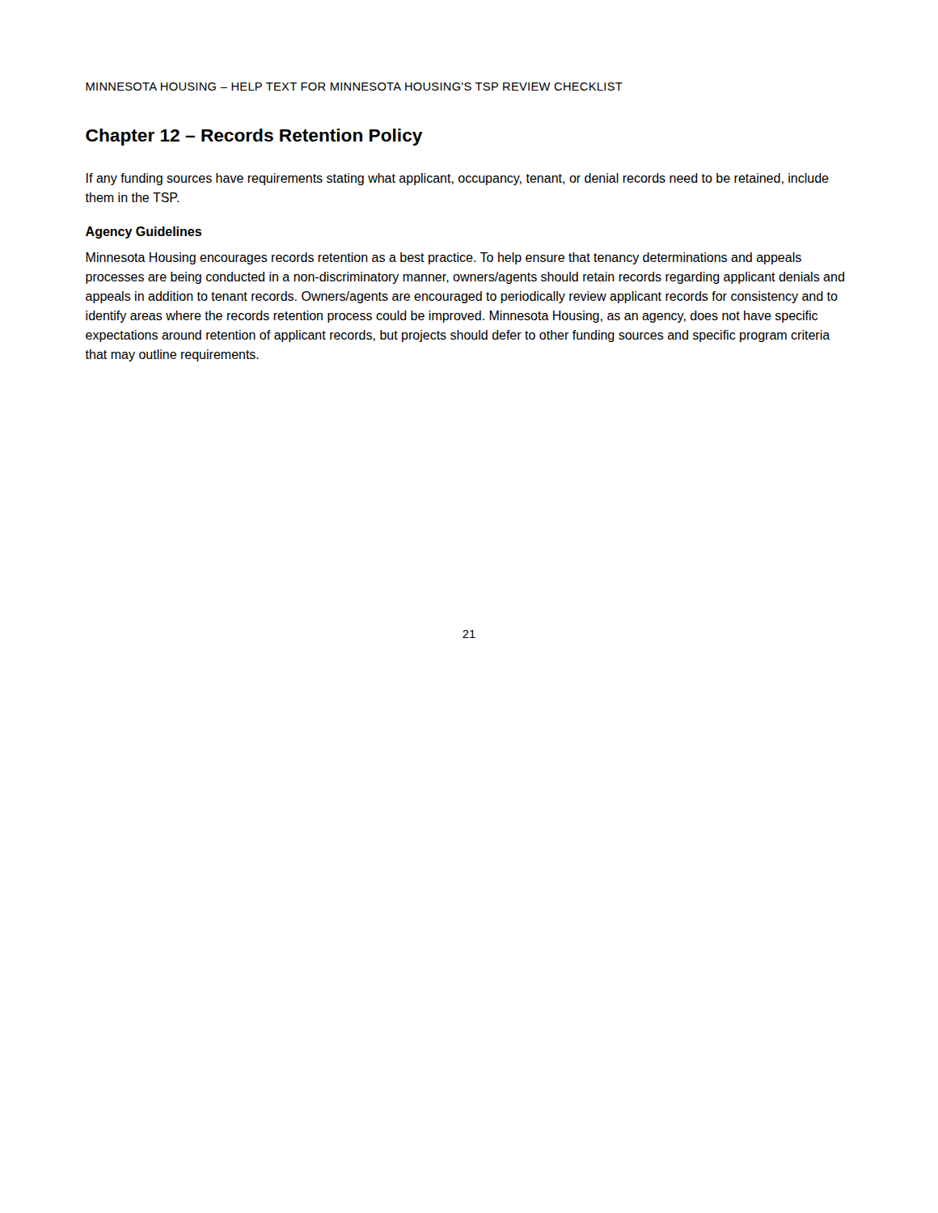MINNESOTA HOUSING – HELP TEXT FOR MINNESOTA HOUSING'S TSP REVIEW CHECKLIST
Chapter 12 – Records Retention Policy
If any funding sources have requirements stating what applicant, occupancy, tenant, or denial records need to be retained, include them in the TSP.
Agency Guidelines
Minnesota Housing encourages records retention as a best practice. To help ensure that tenancy determinations and appeals processes are being conducted in a non-discriminatory manner, owners/agents should retain records regarding applicant denials and appeals in addition to tenant records. Owners/agents are encouraged to periodically review applicant records for consistency and to identify areas where the records retention process could be improved. Minnesota Housing, as an agency, does not have specific expectations around retention of applicant records, but projects should defer to other funding sources and specific program criteria that may outline requirements.
21